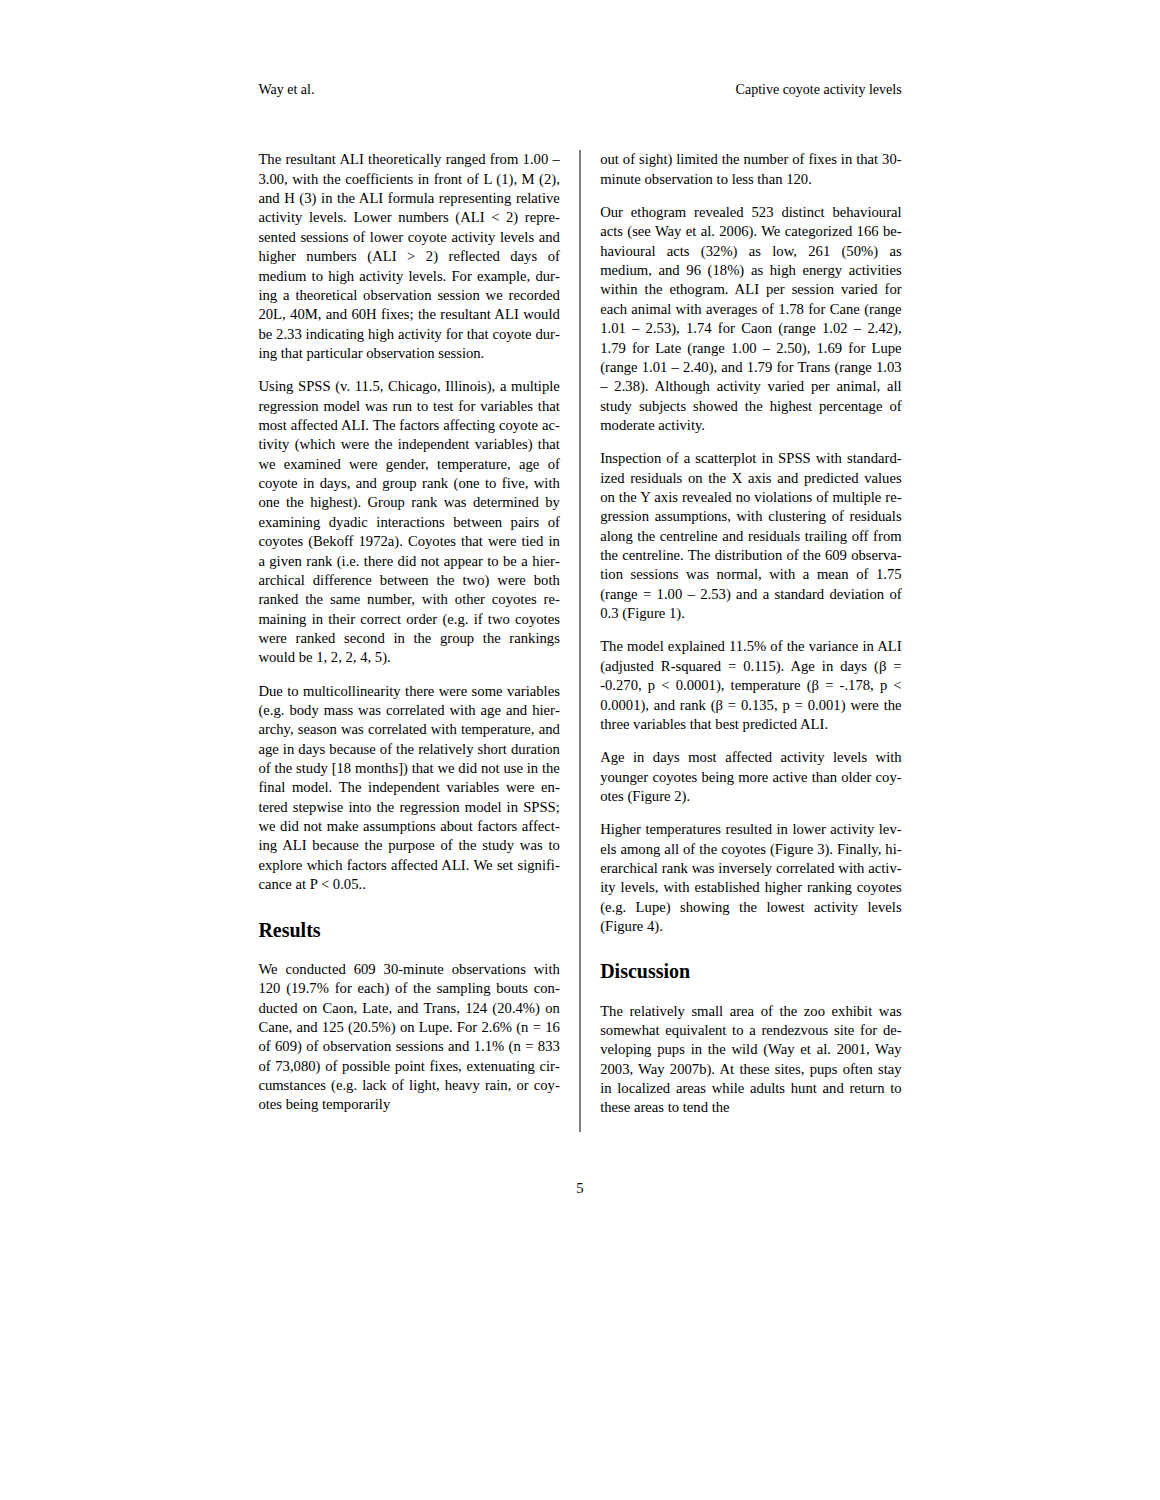Way et al. Captive coyote activity levels
The resultant ALI theoretically ranged from 1.00 – 3.00, with the coefficients in front of L (1), M (2), and H (3) in the ALI formula representing relative activity levels. Lower numbers (ALI < 2) represented sessions of lower coyote activity levels and higher numbers (ALI > 2) reflected days of medium to high activity levels. For example, during a theoretical observation session we recorded 20L, 40M, and 60H fixes; the resultant ALI would be 2.33 indicating high activity for that coyote during that particular observation session.
Using SPSS (v. 11.5, Chicago, Illinois), a multiple regression model was run to test for variables that most affected ALI. The factors affecting coyote activity (which were the independent variables) that we examined were gender, temperature, age of coyote in days, and group rank (one to five, with one the highest). Group rank was determined by examining dyadic interactions between pairs of coyotes (Bekoff 1972a). Coyotes that were tied in a given rank (i.e. there did not appear to be a hierarchical difference between the two) were both ranked the same number, with other coyotes remaining in their correct order (e.g. if two coyotes were ranked second in the group the rankings would be 1, 2, 2, 4, 5).
Due to multicollinearity there were some variables (e.g. body mass was correlated with age and hierarchy, season was correlated with temperature, and age in days because of the relatively short duration of the study [18 months]) that we did not use in the final model. The independent variables were entered stepwise into the regression model in SPSS; we did not make assumptions about factors affecting ALI because the purpose of the study was to explore which factors affected ALI. We set significance at P < 0.05..
Results
We conducted 609 30-minute observations with 120 (19.7% for each) of the sampling bouts conducted on Caon, Late, and Trans, 124 (20.4%) on Cane, and 125 (20.5%) on Lupe. For 2.6% (n = 16 of 609) of observation sessions and 1.1% (n = 833 of 73,080) of possible point fixes, extenuating circumstances (e.g. lack of light, heavy rain, or coyotes being temporarily
out of sight) limited the number of fixes in that 30-minute observation to less than 120.
Our ethogram revealed 523 distinct behavioural acts (see Way et al. 2006). We categorized 166 behavioural acts (32%) as low, 261 (50%) as medium, and 96 (18%) as high energy activities within the ethogram. ALI per session varied for each animal with averages of 1.78 for Cane (range 1.01 – 2.53), 1.74 for Caon (range 1.02 – 2.42), 1.79 for Late (range 1.00 – 2.50), 1.69 for Lupe (range 1.01 – 2.40), and 1.79 for Trans (range 1.03 – 2.38). Although activity varied per animal, all study subjects showed the highest percentage of moderate activity.
Inspection of a scatterplot in SPSS with standardized residuals on the X axis and predicted values on the Y axis revealed no violations of multiple regression assumptions, with clustering of residuals along the centreline and residuals trailing off from the centreline. The distribution of the 609 observation sessions was normal, with a mean of 1.75 (range = 1.00 – 2.53) and a standard deviation of 0.3 (Figure 1).
The model explained 11.5% of the variance in ALI (adjusted R-squared = 0.115). Age in days (β = -0.270, p < 0.0001), temperature (β = -.178, p < 0.0001), and rank (β = 0.135, p = 0.001) were the three variables that best predicted ALI.
Age in days most affected activity levels with younger coyotes being more active than older coyotes (Figure 2).
Higher temperatures resulted in lower activity levels among all of the coyotes (Figure 3). Finally, hierarchical rank was inversely correlated with activity levels, with established higher ranking coyotes (e.g. Lupe) showing the lowest activity levels (Figure 4).
Discussion
The relatively small area of the zoo exhibit was somewhat equivalent to a rendezvous site for developing pups in the wild (Way et al. 2001, Way 2003, Way 2007b). At these sites, pups often stay in localized areas while adults hunt and return to these areas to tend the
5